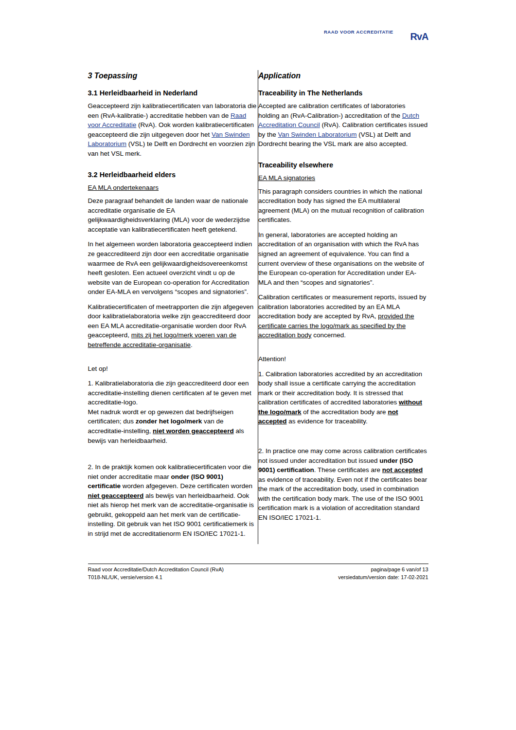RAAD VOOR ACCREDITATIE RvA
| 3 Toepassing 3.1 Herleidbaarheid in Nederland Geaccepteerd zijn kalibratiecertificaten van laboratoria die een (RvA-kalibratie-) accreditatie hebben van de Raad voor Accreditatie (RvA). Ook worden kalibratiecertificaten geaccepteerd die zijn uitgegeven door het Van Swinden Laboratorium (VSL) te Delft en Dordrecht en voorzien zijn van het VSL merk. 3.2 Herleidbaarheid elders EA MLA ondertekenaars Deze paragraaf behandelt de landen waar de nationale accreditatie organisatie de EA gelijkwaardigheidsverklaring (MLA) voor de wederzijdse acceptatie van kalibratiecertificaten heeft getekend. In het algemeen worden laboratoria geaccepteerd indien ze geaccrediteerd zijn door een accreditatie organisatie waarmee de RvA een gelijkwaardigheidsovereenkomst heeft gesloten. Een actueel overzicht vindt u op de website van de European co-operation for Accreditation onder EA-MLA en vervolgens “scopes and signatories”. Kalibratiecertificaten of meetrapporten die zijn afgegeven door kalibratielaboratoria welke zijn geaccrediteerd door een EA MLA accreditatie-organisatie worden door RvA geaccepteerd, mits zij het logo/merk voeren van de betreffende accreditatie-organisatie . Let op! 1. Kalibratielaboratoria die zijn geaccrediteerd door een accreditatie-instelling dienen certificaten af te geven met accreditatie-logo. Met nadruk wordt er op gewezen dat bedrijfseigen certificaten; dus zonder het logo/merk van de accreditatie-instelling, niet worden geaccepteerd als bewijs van herleidbaarheid. 2. In de praktijk komen ook kalibratiecertificaten voor die niet onder accreditatie maar onder (ISO 9001) certificatie worden afgegeven. Deze certificaten worden niet geaccepteerd als bewijs van herleidbaarheid. Ook niet als hierop het merk van de accreditatie-organisatie is gebruikt, gekoppeld aan het merk van de certificatie-instelling. Dit gebruik van het ISO 9001 certificatiemerk is in strijd met de accreditatienorm EN ISO/IEC 17021-1. | Application Traceability in The Netherlands Accepted are calibration certificates of laboratories holding an (RvA-Calibration-) accreditation of the Dutch Accreditation Council (RvA). Calibration certificates issued by the Van Swinden Laboratorium (VSL) at Delft and Dordrecht bearing the VSL mark are also accepted. Traceability elsewhere EA MLA signatories This paragraph considers countries in which the national accreditation body has signed the EA multilateral agreement (MLA) on the mutual recognition of calibration certificates. In general, laboratories are accepted holding an accreditation of an organisation with which the RvA has signed an agreement of equivalence. You can find a current overview of these organisations on the website of the European co-operation for Accreditation under EA-MLA and then “scopes and signatories”. Calibration certificates or measurement reports, issued by calibration laboratories accredited by an EA MLA accreditation body are accepted by RvA, provided the certificate carries the logo/mark as specified by the accreditation body concerned. Attention! 1. Calibration laboratories accredited by an accreditation body shall issue a certificate carrying the accreditation mark or their accreditation body. It is stressed that calibration certificates of accredited laboratories without the logo/mark of the accreditation body are not accepted as evidence for traceability. 2. In practice one may come across calibration certificates not issued under accreditation but issued under (ISO 9001) certification . These certificates are not accepted as evidence of traceability. Even not if the certificates bear the mark of the accreditation body, used in combination with the certification body mark. The use of the ISO 9001 certification mark is a violation of accreditation standard EN ISO/IEC 17021-1. |
Raad voor Accreditatie/Dutch Accreditation Council (RvA)
T018-NL/UK, versie/version 4.1
pagina/page 6 van/of 13
versiedatum/version date: 17-02-2021